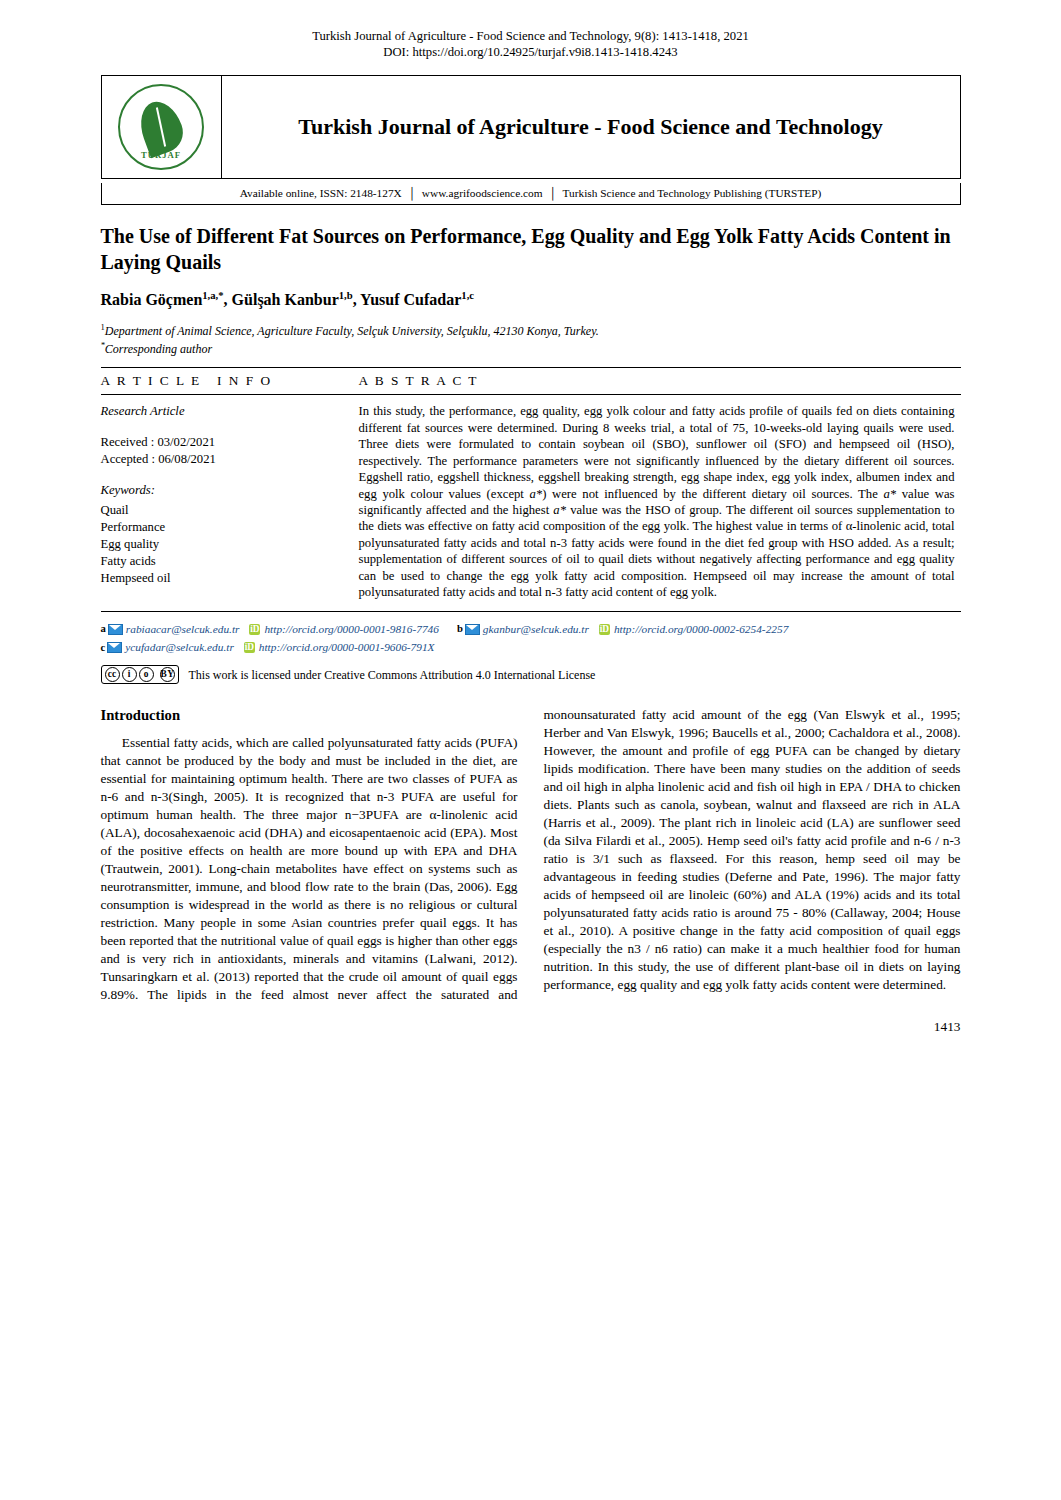Turkish Journal of Agriculture - Food Science and Technology, 9(8): 1413-1418, 2021 DOI: https://doi.org/10.24925/turjaf.v9i8.1413-1418.4243
TURJAF
Turkish Journal of Agriculture - Food Science and Technology
Available online, ISSN: 2148-127X│www.agrifoodscience.com│Turkish Science and Technology Publishing (TURSTEP)
The Use of Different Fat Sources on Performance, Egg Quality and Egg Yolk Fatty Acids Content in Laying Quails
Rabia Göçmen1,a,*, Gülşah Kanbur1,b, Yusuf Cufadar1,c
1Department of Animal Science, Agriculture Faculty, Selçuk University, Selçuklu, 42130 Konya, Turkey.
*Corresponding author
| A R T I C L E I N F O | A B S T R A C T |
| --- | --- |
| Research Article Received : 03/02/2021 Accepted : 06/08/2021 Keywords: Quail Performance Egg quality Fatty acids Hempseed oil | In this study, the performance, egg quality, egg yolk colour and fatty acids profile of quails fed on diets containing different fat sources were determined. During 8 weeks trial, a total of 75, 10-weeks-old laying quails were used. Three diets were formulated to contain soybean oil (SBO), sunflower oil (SFO) and hempseed oil (HSO), respectively. The performance parameters were not significantly influenced by the dietary different oil sources. Eggshell ratio, eggshell thickness, eggshell breaking strength, egg shape index, egg yolk index, albumen index and egg yolk colour values (except a* ) were not influenced by the different dietary oil sources. The a* value was significantly affected and the highest a* value was the HSO of group. The different oil sources supplementation to the diets was effective on fatty acid composition of the egg yolk. The highest value in terms of α-linolenic acid, total polyunsaturated fatty acids and total n-3 fatty acids were found in the diet fed group with HSO added. As a result; supplementation of different sources of oil to quail diets without negatively affecting performance and egg quality can be used to change the egg yolk fatty acid composition. Hempseed oil may increase the amount of total polyunsaturated fatty acids and total n-3 fatty acid content of egg yolk. |
a rabiaacar@selcuk.edu.tr iD http://orcid.org/0000-0001-9816-7746
b gkanbur@selcuk.edu.tr iD http://orcid.org/0000-0002-6254-2257
c ycufadar@selcuk.edu.tr iD http://orcid.org/0000-0001-9606-791X
cc ioBY This work is licensed under Creative Commons Attribution 4.0 International License
Introduction
Essential fatty acids, which are called polyunsaturated fatty acids (PUFA) that cannot be produced by the body and must be included in the diet, are essential for maintaining optimum health. There are two classes of PUFA as n-6 and n-3(Singh, 2005). It is recognized that n-3 PUFA are useful for optimum human health. The three major n−3PUFA are α-linolenic acid (ALA), docosahexaenoic acid (DHA) and eicosapentaenoic acid (EPA). Most of the positive effects on health are more bound up with EPA and DHA (Trautwein, 2001). Long-chain metabolites have effect on systems such as neurotransmitter, immune, and blood flow rate to the brain (Das, 2006). Egg consumption is widespread in the world as there is no religious or cultural restriction. Many people in some Asian countries prefer quail eggs. It has been reported that the nutritional value of quail eggs is higher than other eggs and is very rich in antioxidants, minerals and vitamins (Lalwani, 2012). Tunsaringkarn et al. (2013) reported that the crude oil amount of quail eggs 9.89%. The lipids in the feed almost never affect the saturated and monounsaturated fatty acid amount of the egg (Van Elswyk et al., 1995; Herber and Van Elswyk, 1996; Baucells et al., 2000; Cachaldora et al., 2008). However, the amount and profile of egg PUFA can be changed by dietary lipids modification. There have been many studies on the addition of seeds and oil high in alpha linolenic acid and fish oil high in EPA / DHA to chicken diets. Plants such as canola, soybean, walnut and flaxseed are rich in ALA (Harris et al., 2009). The plant rich in linoleic acid (LA) are sunflower seed (da Silva Filardi et al., 2005). Hemp seed oil's fatty acid profile and n-6 / n-3 ratio is 3/1 such as flaxseed. For this reason, hemp seed oil may be advantageous in feeding studies (Deferne and Pate, 1996). The major fatty acids of hempseed oil are linoleic (60%) and ALA (19%) acids and its total polyunsaturated fatty acids ratio is around 75 - 80% (Callaway, 2004; House et al., 2010). A positive change in the fatty acid composition of quail eggs (especially the n3 / n6 ratio) can make it a much healthier food for human nutrition. In this study, the use of different plant-base oil in diets on laying performance, egg quality and egg yolk fatty acids content were determined.
1413